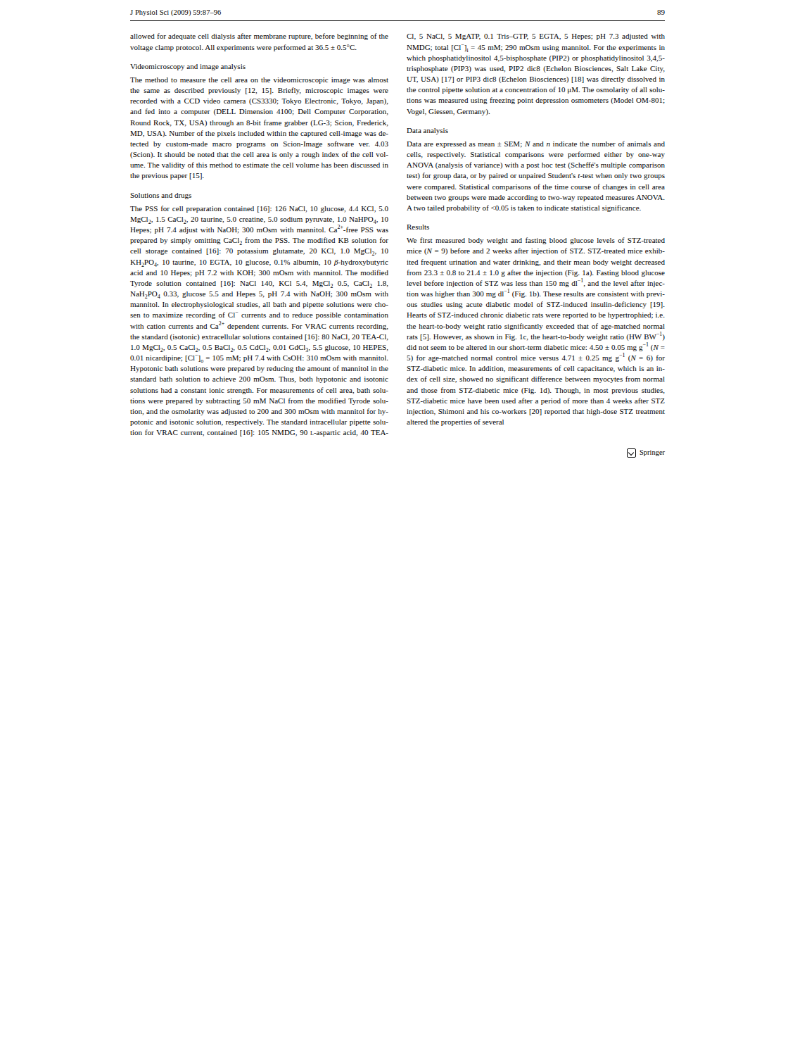J Physiol Sci (2009) 59:87–96 89
allowed for adequate cell dialysis after membrane rupture, before beginning of the voltage clamp protocol. All experiments were performed at 36.5 ± 0.5°C.
Videomicroscopy and image analysis
The method to measure the cell area on the videomicroscopic image was almost the same as described previously [12, 15]. Briefly, microscopic images were recorded with a CCD video camera (CS3330; Tokyo Electronic, Tokyo, Japan), and fed into a computer (DELL Dimension 4100; Dell Computer Corporation, Round Rock, TX, USA) through an 8-bit frame grabber (LG-3; Scion, Frederick, MD, USA). Number of the pixels included within the captured cell-image was detected by custom-made macro programs on Scion-Image software ver. 4.03 (Scion). It should be noted that the cell area is only a rough index of the cell volume. The validity of this method to estimate the cell volume has been discussed in the previous paper [15].
Solutions and drugs
The PSS for cell preparation contained [16]: 126 NaCl, 10 glucose, 4.4 KCl, 5.0 MgCl2, 1.5 CaCl2, 20 taurine, 5.0 creatine, 5.0 sodium pyruvate, 1.0 NaHPO4, 10 Hepes; pH 7.4 adjust with NaOH; 300 mOsm with mannitol. Ca2+-free PSS was prepared by simply omitting CaCl2 from the PSS. The modified KB solution for cell storage contained [16]: 70 potassium glutamate, 20 KCl, 1.0 MgCl2, 10 KH2PO4, 10 taurine, 10 EGTA, 10 glucose, 0.1% albumin, 10 β-hydroxybutyric acid and 10 Hepes; pH 7.2 with KOH; 300 mOsm with mannitol. The modified Tyrode solution contained [16]: NaCl 140, KCl 5.4, MgCl2 0.5, CaCl2 1.8, NaH2PO4 0.33, glucose 5.5 and Hepes 5, pH 7.4 with NaOH; 300 mOsm with mannitol. In electrophysiological studies, all bath and pipette solutions were chosen to maximize recording of Cl− currents and to reduce possible contamination with cation currents and Ca2+ dependent currents. For VRAC currents recording, the standard (isotonic) extracellular solutions contained [16]: 80 NaCl, 20 TEA-Cl, 1.0 MgCl2, 0.5 CaCl2, 0.5 BaCl2, 0.5 CdCl2, 0.01 GdCl3, 5.5 glucose, 10 HEPES, 0.01 nicardipine; [Cl−]o = 105 mM; pH 7.4 with CsOH: 310 mOsm with mannitol. Hypotonic bath solutions were prepared by reducing the amount of mannitol in the standard bath solution to achieve 200 mOsm. Thus, both hypotonic and isotonic solutions had a constant ionic strength. For measurements of cell area, bath solutions were prepared by subtracting 50 mM NaCl from the modified Tyrode solution, and the osmolarity was adjusted to 200 and 300 mOsm with mannitol for hypotonic and isotonic solution, respectively. The standard intracellular pipette solution for VRAC current, contained [16]: 105 NMDG, 90 l-aspartic acid, 40 TEA-Cl, 5 NaCl, 5 MgATP, 0.1 Tris–GTP, 5 EGTA, 5 Hepes; pH 7.3 adjusted with NMDG; total [Cl−]i = 45 mM; 290 mOsm using mannitol. For the experiments in which phosphatidylinositol 4,5-bisphosphate (PIP2) or phosphatidylinositol 3,4,5-trisphosphate (PIP3) was used, PIP2 dic8 (Echelon Biosciences, Salt Lake City, UT, USA) [17] or PIP3 dic8 (Echelon Biosciences) [18] was directly dissolved in the control pipette solution at a concentration of 10 μM. The osmolarity of all solutions was measured using freezing point depression osmometers (Model OM-801; Vogel, Giessen, Germany).
Data analysis
Data are expressed as mean ± SEM; N and n indicate the number of animals and cells, respectively. Statistical comparisons were performed either by one-way ANOVA (analysis of variance) with a post hoc test (Scheffé's multiple comparison test) for group data, or by paired or unpaired Student's t-test when only two groups were compared. Statistical comparisons of the time course of changes in cell area between two groups were made according to two-way repeated measures ANOVA. A two tailed probability of <0.05 is taken to indicate statistical significance.
Results
We first measured body weight and fasting blood glucose levels of STZ-treated mice (N = 9) before and 2 weeks after injection of STZ. STZ-treated mice exhibited frequent urination and water drinking, and their mean body weight decreased from 23.3 ± 0.8 to 21.4 ± 1.0 g after the injection (Fig. 1a). Fasting blood glucose level before injection of STZ was less than 150 mg dl−1, and the level after injection was higher than 300 mg dl−1 (Fig. 1b). These results are consistent with previous studies using acute diabetic model of STZ-induced insulin-deficiency [19]. Hearts of STZ-induced chronic diabetic rats were reported to be hypertrophied; i.e. the heart-to-body weight ratio significantly exceeded that of age-matched normal rats [5]. However, as shown in Fig. 1c, the heart-to-body weight ratio (HW BW−1) did not seem to be altered in our short-term diabetic mice: 4.50 ± 0.05 mg g−1 (N = 5) for age-matched normal control mice versus 4.71 ± 0.25 mg g−1 (N = 6) for STZ-diabetic mice. In addition, measurements of cell capacitance, which is an index of cell size, showed no significant difference between myocytes from normal and those from STZ-diabetic mice (Fig. 1d). Though, in most previous studies, STZ-diabetic mice have been used after a period of more than 4 weeks after STZ injection, Shimoni and his co-workers [20] reported that high-dose STZ treatment altered the properties of several
Springer